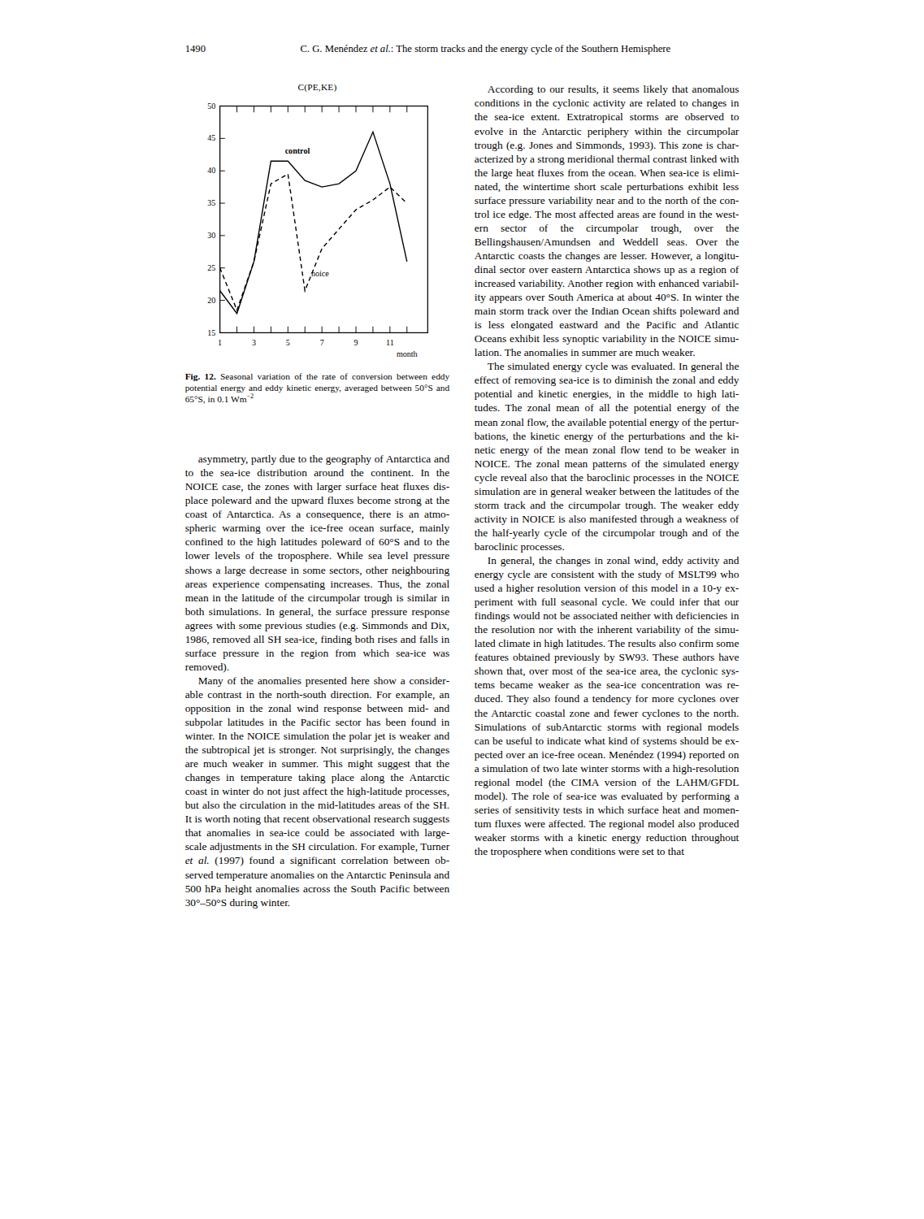1490
C. G. Menéndez et al.: The storm tracks and the energy cycle of the Southern Hemisphere
C(PE,KE)
15 20 25 30 35 40 45 50 1 3 5 7 9 11 month control noice
Fig. 12. Seasonal variation of the rate of conversion between eddy potential energy and eddy kinetic energy, averaged between 50°S and 65°S, in 0.1 Wm−2
asymmetry, partly due to the geography of Antarctica and to the sea-ice distribution around the continent. In the NOICE case, the zones with larger surface heat fluxes displace poleward and the upward fluxes become strong at the coast of Antarctica. As a consequence, there is an atmospheric warming over the ice-free ocean surface, mainly confined to the high latitudes poleward of 60°S and to the lower levels of the troposphere. While sea level pressure shows a large decrease in some sectors, other neighbouring areas experience compensating increases. Thus, the zonal mean in the latitude of the circumpolar trough is similar in both simulations. In general, the surface pressure response agrees with some previous studies (e.g. Simmonds and Dix, 1986, removed all SH sea-ice, finding both rises and falls in surface pressure in the region from which sea-ice was removed).
Many of the anomalies presented here show a considerable contrast in the north-south direction. For example, an opposition in the zonal wind response between mid- and subpolar latitudes in the Pacific sector has been found in winter. In the NOICE simulation the polar jet is weaker and the subtropical jet is stronger. Not surprisingly, the changes are much weaker in summer. This might suggest that the changes in temperature taking place along the Antarctic coast in winter do not just affect the high-latitude processes, but also the circulation in the mid-latitudes areas of the SH. It is worth noting that recent observational research suggests that anomalies in sea-ice could be associated with large-scale adjustments in the SH circulation. For example, Turner et al. (1997) found a significant correlation between observed temperature anomalies on the Antarctic Peninsula and 500 hPa height anomalies across the South Pacific between 30°–50°S during winter.
According to our results, it seems likely that anomalous conditions in the cyclonic activity are related to changes in the sea-ice extent. Extratropical storms are observed to evolve in the Antarctic periphery within the circumpolar trough (e.g. Jones and Simmonds, 1993). This zone is characterized by a strong meridional thermal contrast linked with the large heat fluxes from the ocean. When sea-ice is eliminated, the wintertime short scale perturbations exhibit less surface pressure variability near and to the north of the control ice edge. The most affected areas are found in the western sector of the circumpolar trough, over the Bellingshausen/Amundsen and Weddell seas. Over the Antarctic coasts the changes are lesser. However, a longitudinal sector over eastern Antarctica shows up as a region of increased variability. Another region with enhanced variability appears over South America at about 40°S. In winter the main storm track over the Indian Ocean shifts poleward and is less elongated eastward and the Pacific and Atlantic Oceans exhibit less synoptic variability in the NOICE simulation. The anomalies in summer are much weaker.
The simulated energy cycle was evaluated. In general the effect of removing sea-ice is to diminish the zonal and eddy potential and kinetic energies, in the middle to high latitudes. The zonal mean of all the potential energy of the mean zonal flow, the available potential energy of the perturbations, the kinetic energy of the perturbations and the kinetic energy of the mean zonal flow tend to be weaker in NOICE. The zonal mean patterns of the simulated energy cycle reveal also that the baroclinic processes in the NOICE simulation are in general weaker between the latitudes of the storm track and the circumpolar trough. The weaker eddy activity in NOICE is also manifested through a weakness of the half-yearly cycle of the circumpolar trough and of the baroclinic processes.
In general, the changes in zonal wind, eddy activity and energy cycle are consistent with the study of MSLT99 who used a higher resolution version of this model in a 10-y experiment with full seasonal cycle. We could infer that our findings would not be associated neither with deficiencies in the resolution nor with the inherent variability of the simulated climate in high latitudes. The results also confirm some features obtained previously by SW93. These authors have shown that, over most of the sea-ice area, the cyclonic systems became weaker as the sea-ice concentration was reduced. They also found a tendency for more cyclones over the Antarctic coastal zone and fewer cyclones to the north. Simulations of subAntarctic storms with regional models can be useful to indicate what kind of systems should be expected over an ice-free ocean. Menéndez (1994) reported on a simulation of two late winter storms with a high-resolution regional model (the CIMA version of the LAHM/GFDL model). The role of sea-ice was evaluated by performing a series of sensitivity tests in which surface heat and momentum fluxes were affected. The regional model also produced weaker storms with a kinetic energy reduction throughout the troposphere when conditions were set to that